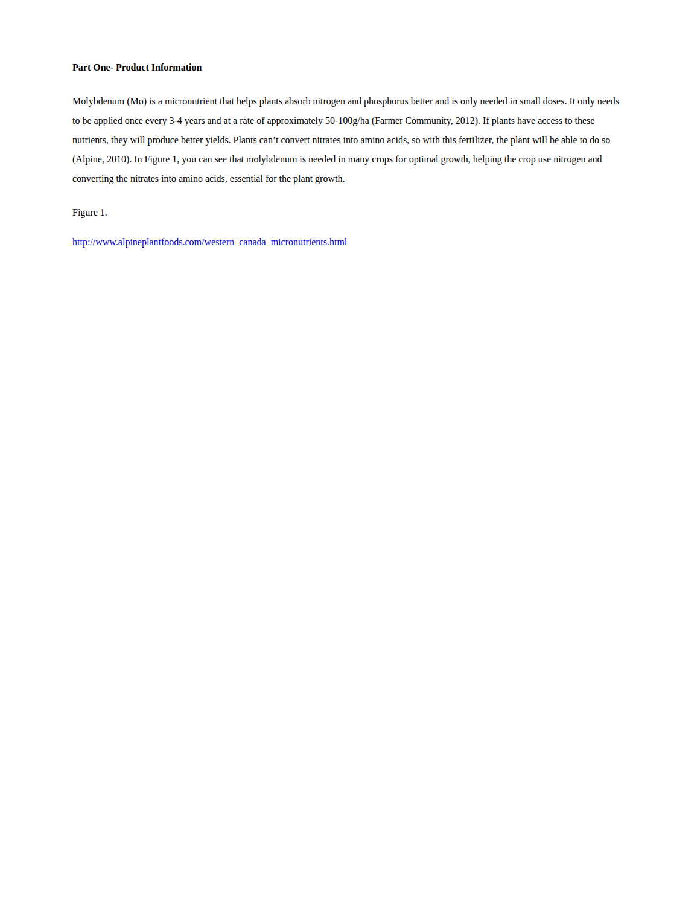Part One- Product Information
Molybdenum (Mo) is a micronutrient that helps plants absorb nitrogen and phosphorus better and is only needed in small doses. It only needs to be applied once every 3-4 years and at a rate of approximately 50-100g/ha (Farmer Community, 2012). If plants have access to these nutrients, they will produce better yields. Plants can’t convert nitrates into amino acids, so with this fertilizer, the plant will be able to do so (Alpine, 2010). In Figure 1, you can see that molybdenum is needed in many crops for optimal growth, helping the crop use nitrogen and converting the nitrates into amino acids, essential for the plant growth.
Figure 1.
http://www.alpineplantfoods.com/western_canada_micronutrients.html